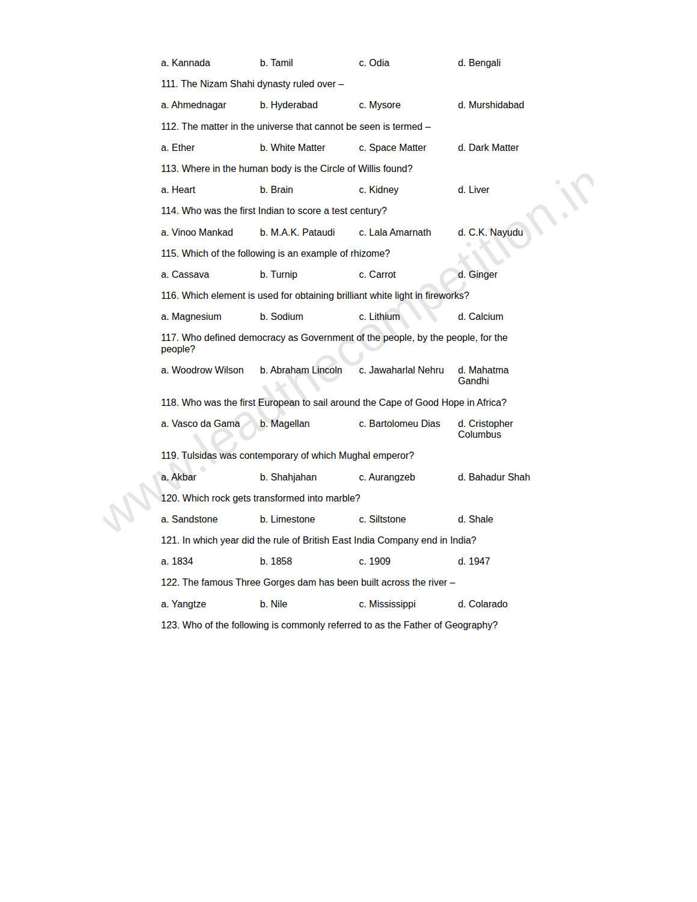www.leadthecompetition.in
a. Kannada b. Tamil c. Odia d. Bengali
111. The Nizam Shahi dynasty ruled over –
a. Ahmednagar b. Hyderabad c. Mysore d. Murshidabad
112. The matter in the universe that cannot be seen is termed –
a. Ether b. White Matter c. Space Matter d. Dark Matter
113. Where in the human body is the Circle of Willis found?
a. Heart b. Brain c. Kidney d. Liver
114. Who was the first Indian to score a test century?
a. Vinoo Mankad b. M.A.K. Pataudi c. Lala Amarnath d. C.K. Nayudu
115. Which of the following is an example of rhizome?
a. Cassava b. Turnip c. Carrot d. Ginger
116. Which element is used for obtaining brilliant white light in fireworks?
a. Magnesium b. Sodium c. Lithium d. Calcium
117. Who defined democracy as Government of the people, by the people, for the people?
a. Woodrow Wilson b. Abraham Lincoln c. Jawaharlal Nehru d. Mahatma Gandhi
118. Who was the first European to sail around the Cape of Good Hope in Africa?
a. Vasco da Gama b. Magellan c. Bartolomeu Dias d. Cristopher Columbus
119. Tulsidas was contemporary of which Mughal emperor?
a. Akbar b. Shahjahan c. Aurangzeb d. Bahadur Shah
120. Which rock gets transformed into marble?
a. Sandstone b. Limestone c. Siltstone d. Shale
121. In which year did the rule of British East India Company end in India?
a. 1834 b. 1858 c. 1909 d. 1947
122. The famous Three Gorges dam has been built across the river –
a. Yangtze b. Nile c. Mississippi d. Colarado
123. Who of the following is commonly referred to as the Father of Geography?